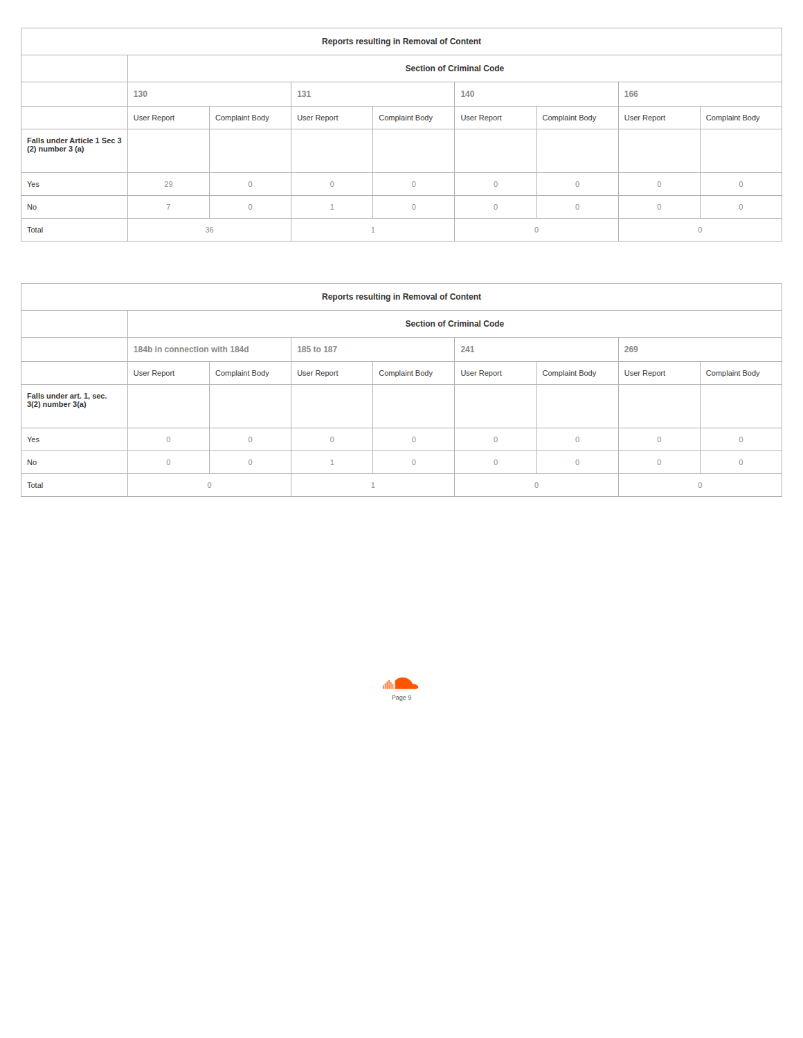| Reports resulting in Removal of Content |
| | Section of Criminal Code |
| | 130 | 131 | 140 | 166 |
| | User Report | Complaint Body | User Report | Complaint Body | User Report | Complaint Body | User Report | Complaint Body |
| Falls under Article 1 Sec 3 (2) number 3 (a) | | | | | | | | |
| Yes | 29 | 0 | 0 | 0 | 0 | 0 | 0 | 0 |
| No | 7 | 0 | 1 | 0 | 0 | 0 | 0 | 0 |
| Total | 36 | 1 | 0 | 0 |
| Reports resulting in Removal of Content |
| | Section of Criminal Code |
| | 184b in connection with 184d | 185 to 187 | 241 | 269 |
| | User Report | Complaint Body | User Report | Complaint Body | User Report | Complaint Body | User Report | Complaint Body |
| Falls under art. 1, sec. 3(2) number 3(a) | | | | | | | | |
| Yes | 0 | 0 | 0 | 0 | 0 | 0 | 0 | 0 |
| No | 0 | 0 | 1 | 0 | 0 | 0 | 0 | 0 |
| Total | 0 | 1 | 0 | 0 |
SOUNDCLOUD
Page 9